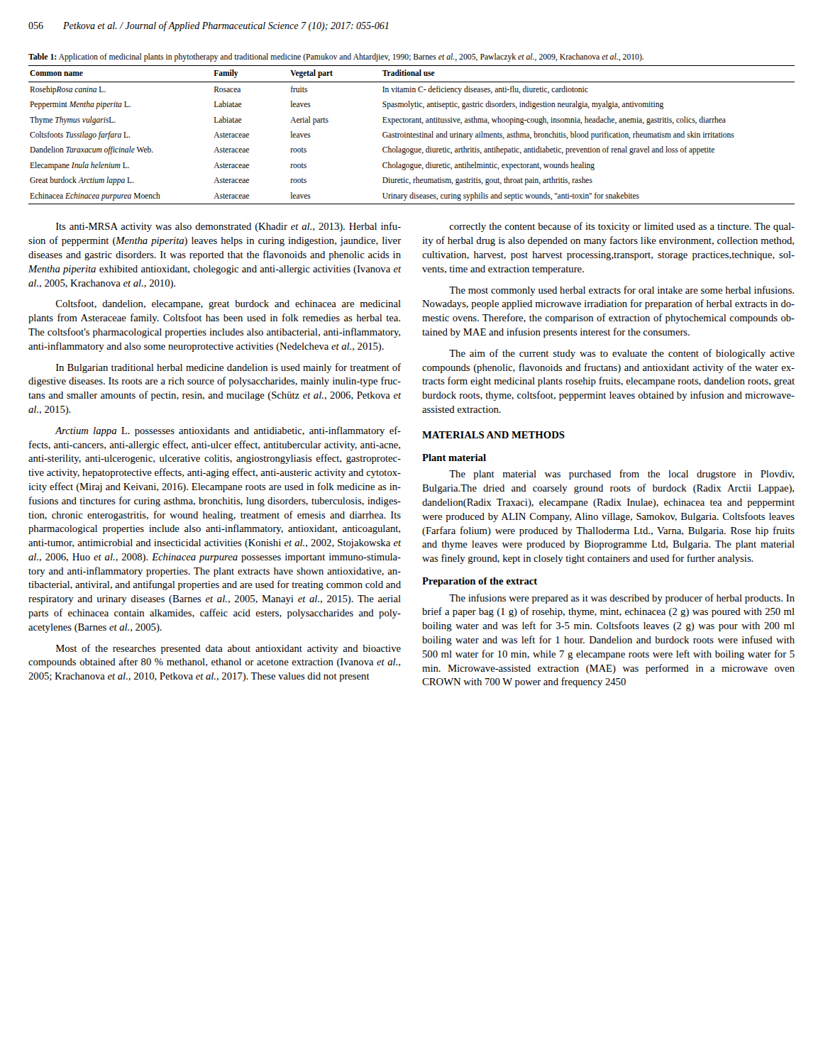056 Petkova et al. / Journal of Applied Pharmaceutical Science 7 (10); 2017: 055-061
Table 1: Application of medicinal plants in phytotherapy and traditional medicine (Pamukov and Ahtardjiev, 1990; Barnes et al., 2005, Pawlaczyk et al., 2009, Krachanova et al., 2010).
| Common name | Family | Vegetal part | Traditional use |
| --- | --- | --- | --- |
| Rosehip Rosa canina L. | Rosacea | fruits | In vitamin C- deficiency diseases, anti-flu, diuretic, cardiotonic |
| Peppermint Mentha piperita L. | Labiatae | leaves | Spasmolytic, antiseptic, gastric disorders, indigestion neuralgia, myalgia, antivomiting |
| Thyme Thymus vulgaris L. | Labiatae | Aerial parts | Expectorant, antitussive, asthma, whooping-cough, insomnia, headache, anemia, gastritis, colics, diarrhea |
| Coltsfoots Tussilago farfara L. | Asteraceae | leaves | Gastrointestinal and urinary ailments, asthma, bronchitis, blood purification, rheumatism and skin irritations |
| Dandelion Taraxacum officinale Web. | Asteraceae | roots | Cholagogue, diuretic, arthritis, antihepatic, antidiabetic, prevention of renal gravel and loss of appetite |
| Elecampane Inula helenium L. | Asteraceae | roots | Cholagogue, diuretic, antihelmintic, expectorant, wounds healing |
| Great burdock Arctium lappa L. | Asteraceae | roots | Diuretic, rheumatism, gastritis, gout, throat pain, arthritis, rashes |
| Echinacea Echinacea purpurea Moench | Asteraceae | leaves | Urinary diseases, curing syphilis and septic wounds, ''anti-toxin'' for snakebites |
Its anti-MRSA activity was also demonstrated (Khadir et al., 2013). Herbal infusion of peppermint (Mentha piperita) leaves helps in curing indigestion, jaundice, liver diseases and gastric disorders. It was reported that the flavonoids and phenolic acids in Mentha piperita exhibited antioxidant, cholegogic and anti-allergic activities (Ivanova et al., 2005, Krachanova et al., 2010).
Coltsfoot, dandelion, elecampane, great burdock and echinacea are medicinal plants from Asteraceae family. Coltsfoot has been used in folk remedies as herbal tea. The coltsfoot's pharmacological properties includes also antibacterial, anti-inflammatory, anti-inflammatory and also some neuroprotective activities (Nedelcheva et al., 2015).
In Bulgarian traditional herbal medicine dandelion is used mainly for treatment of digestive diseases. Its roots are a rich source of polysaccharides, mainly inulin-type fructans and smaller amounts of pectin, resin, and mucilage (Schütz et al., 2006, Petkova et al., 2015).
Arctium lappa L. possesses antioxidants and antidiabetic, anti-inflammatory effects, anti-cancers, anti-allergic effect, anti-ulcer effect, antitubercular activity, anti-acne, anti-sterility, anti-ulcerogenic, ulcerative colitis, angiostrongyliasis effect, gastroprotective activity, hepatoprotective effects, anti-aging effect, anti-austeric activity and cytotoxicity effect (Miraj and Keivani, 2016). Elecampane roots are used in folk medicine as infusions and tinctures for curing asthma, bronchitis, lung disorders, tuberculosis, indigestion, chronic enterogastritis, for wound healing, treatment of emesis and diarrhea. Its pharmacological properties include also anti-inflammatory, antioxidant, anticoagulant, anti-tumor, antimicrobial and insecticidal activities (Konishi et al., 2002, Stojakowska et al., 2006, Huo et al., 2008). Echinacea purpurea possesses important immuno-stimulatory and anti-inflammatory properties. The plant extracts have shown antioxidative, antibacterial, antiviral, and antifungal properties and are used for treating common cold and respiratory and urinary diseases (Barnes et al., 2005, Manayi et al., 2015). The aerial parts of echinacea contain alkamides, caffeic acid esters, polysaccharides and polyacetylenes (Barnes et al., 2005).
Most of the researches presented data about antioxidant activity and bioactive compounds obtained after 80 % methanol, ethanol or acetone extraction (Ivanova et al., 2005; Krachanova et al., 2010, Petkova et al., 2017). These values did not present
correctly the content because of its toxicity or limited used as a tincture. The quality of herbal drug is also depended on many factors like environment, collection method, cultivation, harvest, post harvest processing,transport, storage practices,technique, solvents, time and extraction temperature.
The most commonly used herbal extracts for oral intake are some herbal infusions. Nowadays, people applied microwave irradiation for preparation of herbal extracts in domestic ovens. Therefore, the comparison of extraction of phytochemical compounds obtained by MAE and infusion presents interest for the consumers.
The aim of the current study was to evaluate the content of biologically active compounds (phenolic, flavonoids and fructans) and antioxidant activity of the water extracts form eight medicinal plants rosehip fruits, elecampane roots, dandelion roots, great burdock roots, thyme, coltsfoot, peppermint leaves obtained by infusion and microwave-assisted extraction.
MATERIALS AND METHODS
Plant material
The plant material was purchased from the local drugstore in Plovdiv, Bulgaria.The dried and coarsely ground roots of burdock (Radix Arctii Lappae), dandelion(Radix Traxaci), elecampane (Radix Inulae), echinacea tea and peppermint were produced by ALIN Company, Alino village, Samokov, Bulgaria. Coltsfoots leaves (Farfara folium) were produced by Thalloderma Ltd., Varna, Bulgaria. Rose hip fruits and thyme leaves were produced by Bioprogramme Ltd, Bulgaria. The plant material was finely ground, kept in closely tight containers and used for further analysis.
Preparation of the extract
The infusions were prepared as it was described by producer of herbal products. In brief a paper bag (1 g) of rosehip, thyme, mint, echinacea (2 g) was poured with 250 ml boiling water and was left for 3-5 min. Coltsfoots leaves (2 g) was pour with 200 ml boiling water and was left for 1 hour. Dandelion and burdock roots were infused with 500 ml water for 10 min, while 7 g elecampane roots were left with boiling water for 5 min. Microwave-assisted extraction (MAE) was performed in a microwave oven CROWN with 700 W power and frequency 2450